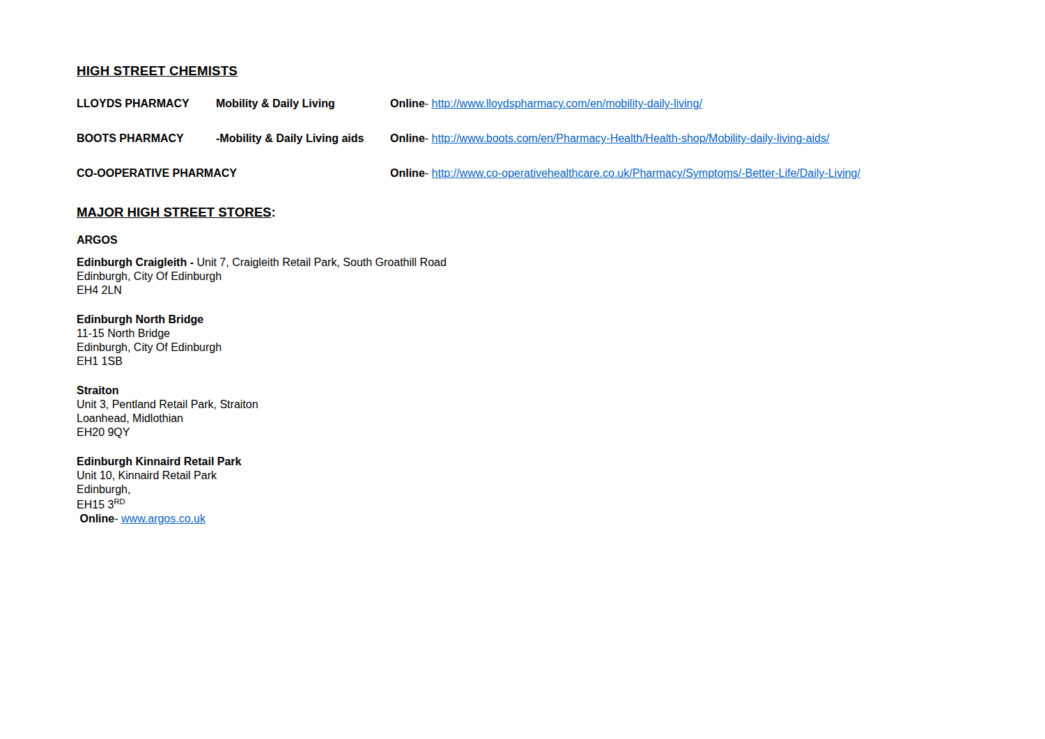HIGH STREET CHEMISTS
LLOYDS PHARMACY Mobility & Daily Living Online- http://www.lloydspharmacy.com/en/mobility-daily-living/
BOOTS PHARMACY-Mobility & Daily Living aids Online- http://www.boots.com/en/Pharmacy-Health/Health-shop/Mobility-daily-living-aids/
CO-OOPERATIVE PHARMACY Online- http://www.co-operativehealthcare.co.uk/Pharmacy/Symptoms/-Better-Life/Daily-Living/
MAJOR HIGH STREET STORES:
ARGOS
Edinburgh Craigleith - Unit 7, Craigleith Retail Park, South Groathill Road
Edinburgh, City Of Edinburgh
EH4 2LN
Edinburgh North Bridge
11-15 North Bridge
Edinburgh, City Of Edinburgh
EH1 1SB
Straiton
Unit 3, Pentland Retail Park, Straiton
Loanhead, Midlothian
EH20 9QY
Edinburgh Kinnaird Retail Park
Unit 10, Kinnaird Retail Park
Edinburgh,
EH15 3RD
Online- www.argos.co.uk